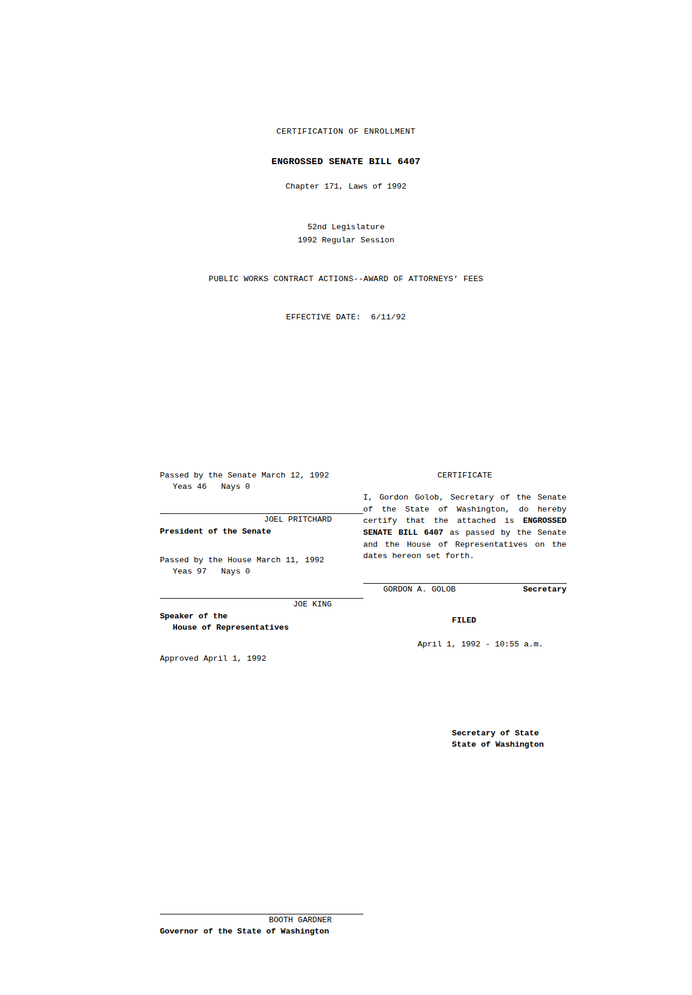CERTIFICATION OF ENROLLMENT
ENGROSSED SENATE BILL 6407
Chapter 171, Laws of 1992
52nd Legislature
1992 Regular Session
PUBLIC WORKS CONTRACT ACTIONS--AWARD OF ATTORNEYS’ FEES
EFFECTIVE DATE: 6/11/92
| Passed by the Senate March 12, 1992 Yeas 46 Nays 0 JOEL PRITCHARD President of the Senate Passed by the House March 11, 1992 Yeas 97 Nays 0 JOE KING Speaker of the House of Representatives Approved April 1, 1992 BOOTH GARDNER Governor of the State of Washington | CERTIFICATE I, Gordon Golob, Secretary of the Senate of the State of Washington, do hereby certify that the attached is ENGROSSED SENATE BILL 6407 as passed by the Senate and the House of Representatives on the dates hereon set forth. GORDON A. GOLOB Secretary FILED April 1, 1992 - 10:55 a.m. Secretary of State State of Washington |